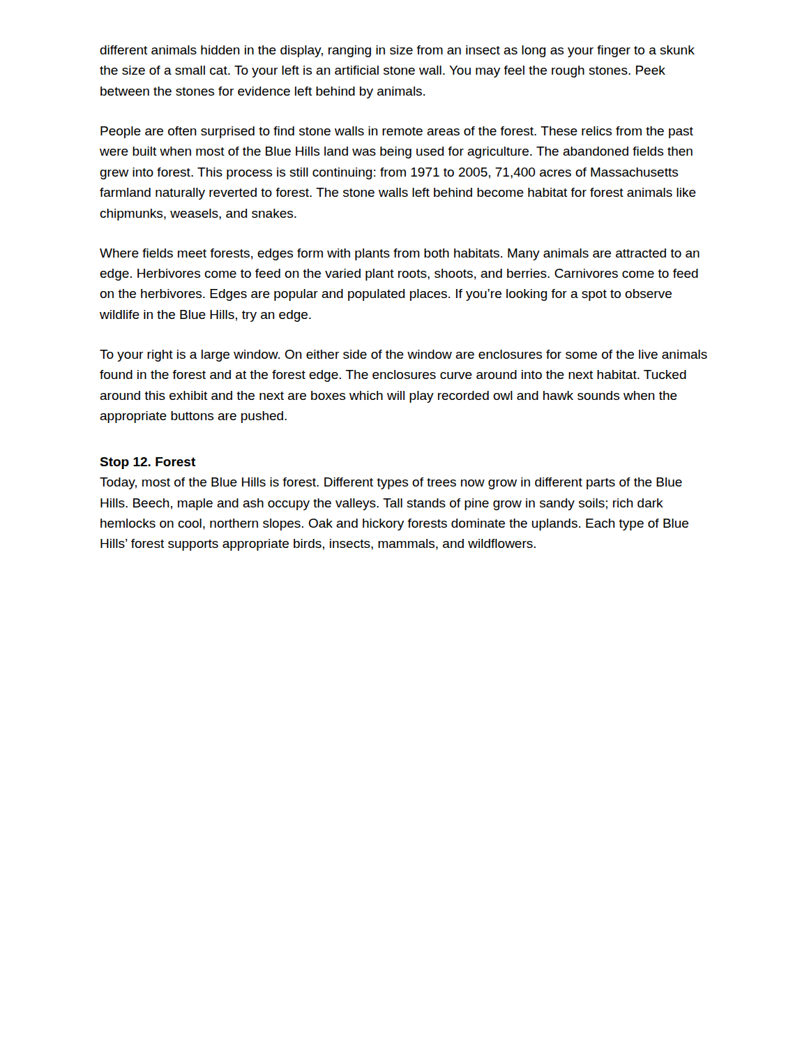different animals hidden in the display, ranging in size from an insect as long as your finger to a skunk the size of a small cat. To your left is an artificial stone wall. You may feel the rough stones. Peek between the stones for evidence left behind by animals.
People are often surprised to find stone walls in remote areas of the forest. These relics from the past were built when most of the Blue Hills land was being used for agriculture. The abandoned fields then grew into forest. This process is still continuing: from 1971 to 2005, 71,400 acres of Massachusetts farmland naturally reverted to forest. The stone walls left behind become habitat for forest animals like chipmunks, weasels, and snakes.
Where fields meet forests, edges form with plants from both habitats. Many animals are attracted to an edge. Herbivores come to feed on the varied plant roots, shoots, and berries. Carnivores come to feed on the herbivores. Edges are popular and populated places. If you’re looking for a spot to observe wildlife in the Blue Hills, try an edge.
To your right is a large window. On either side of the window are enclosures for some of the live animals found in the forest and at the forest edge. The enclosures curve around into the next habitat. Tucked around this exhibit and the next are boxes which will play recorded owl and hawk sounds when the appropriate buttons are pushed.
Stop 12. Forest
Today, most of the Blue Hills is forest. Different types of trees now grow in different parts of the Blue Hills. Beech, maple and ash occupy the valleys. Tall stands of pine grow in sandy soils; rich dark hemlocks on cool, northern slopes. Oak and hickory forests dominate the uplands. Each type of Blue Hills’ forest supports appropriate birds, insects, mammals, and wildflowers.